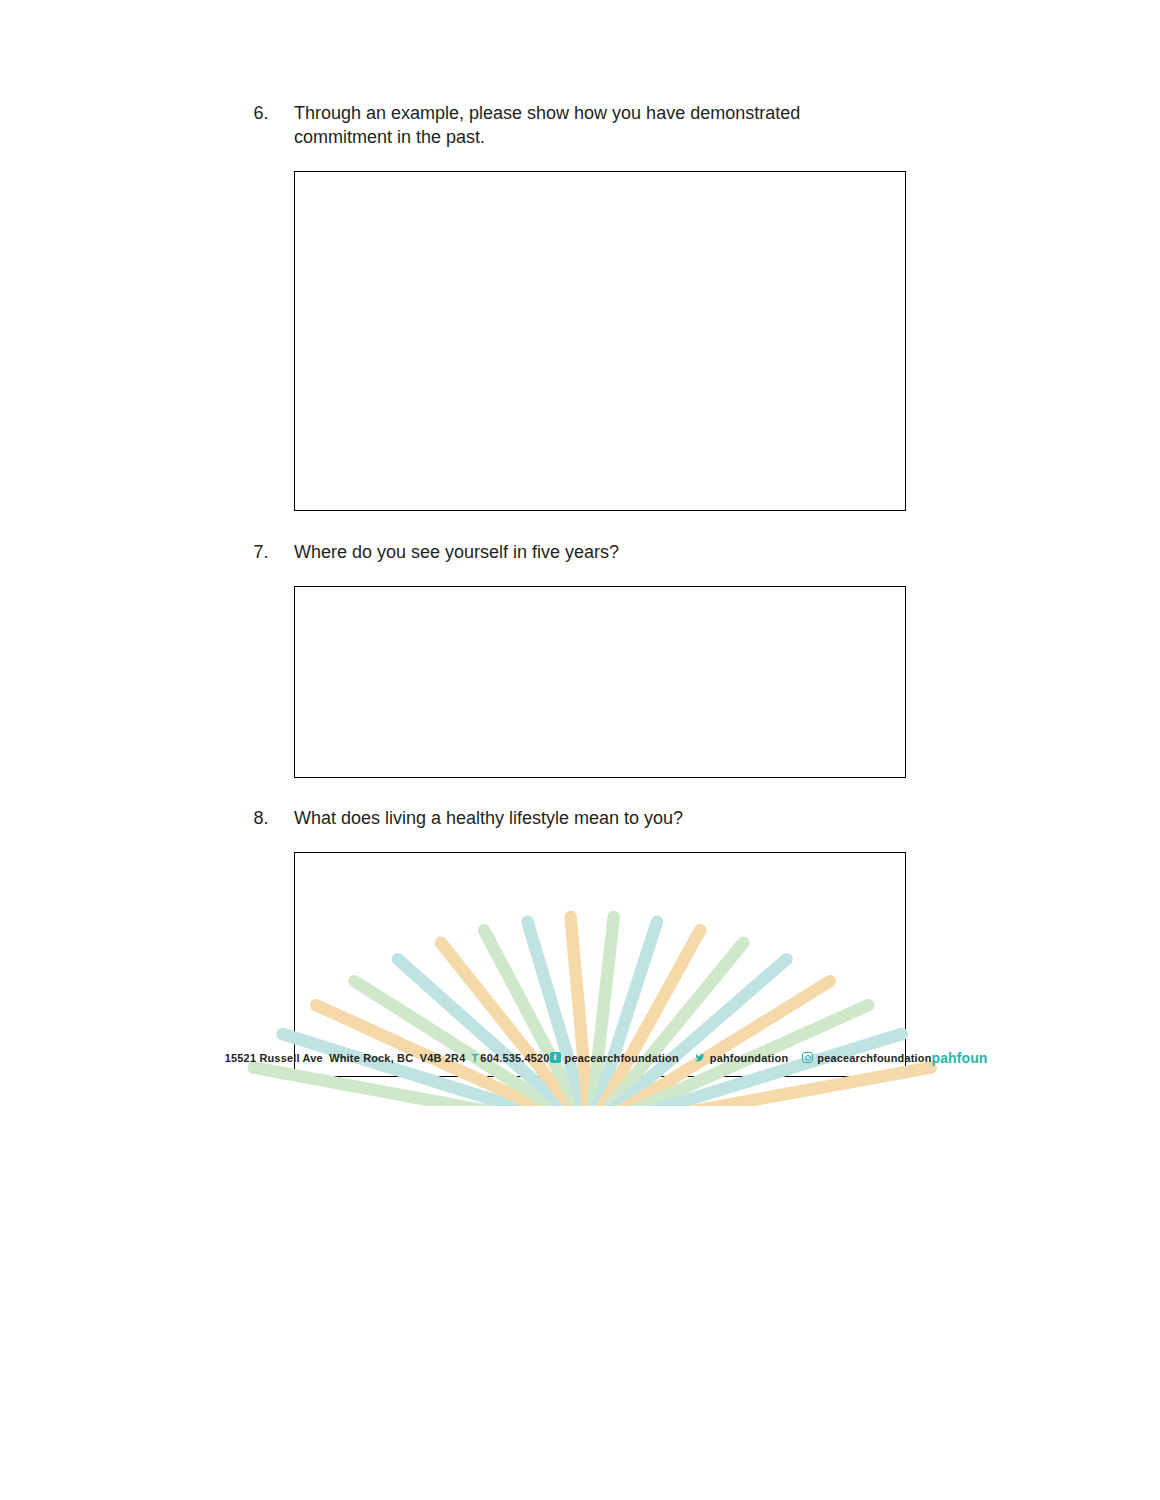Through an example, please show how you have demonstrated commitment in the past.
Where do you see yourself in five years?
What does living a healthy lifestyle mean to you?
15521 Russell Ave White Rock, BC V4B 2R4T604.535.4520
fpeacearchfoundation pahfoundation peacearchfoundation
pah foundation.ca